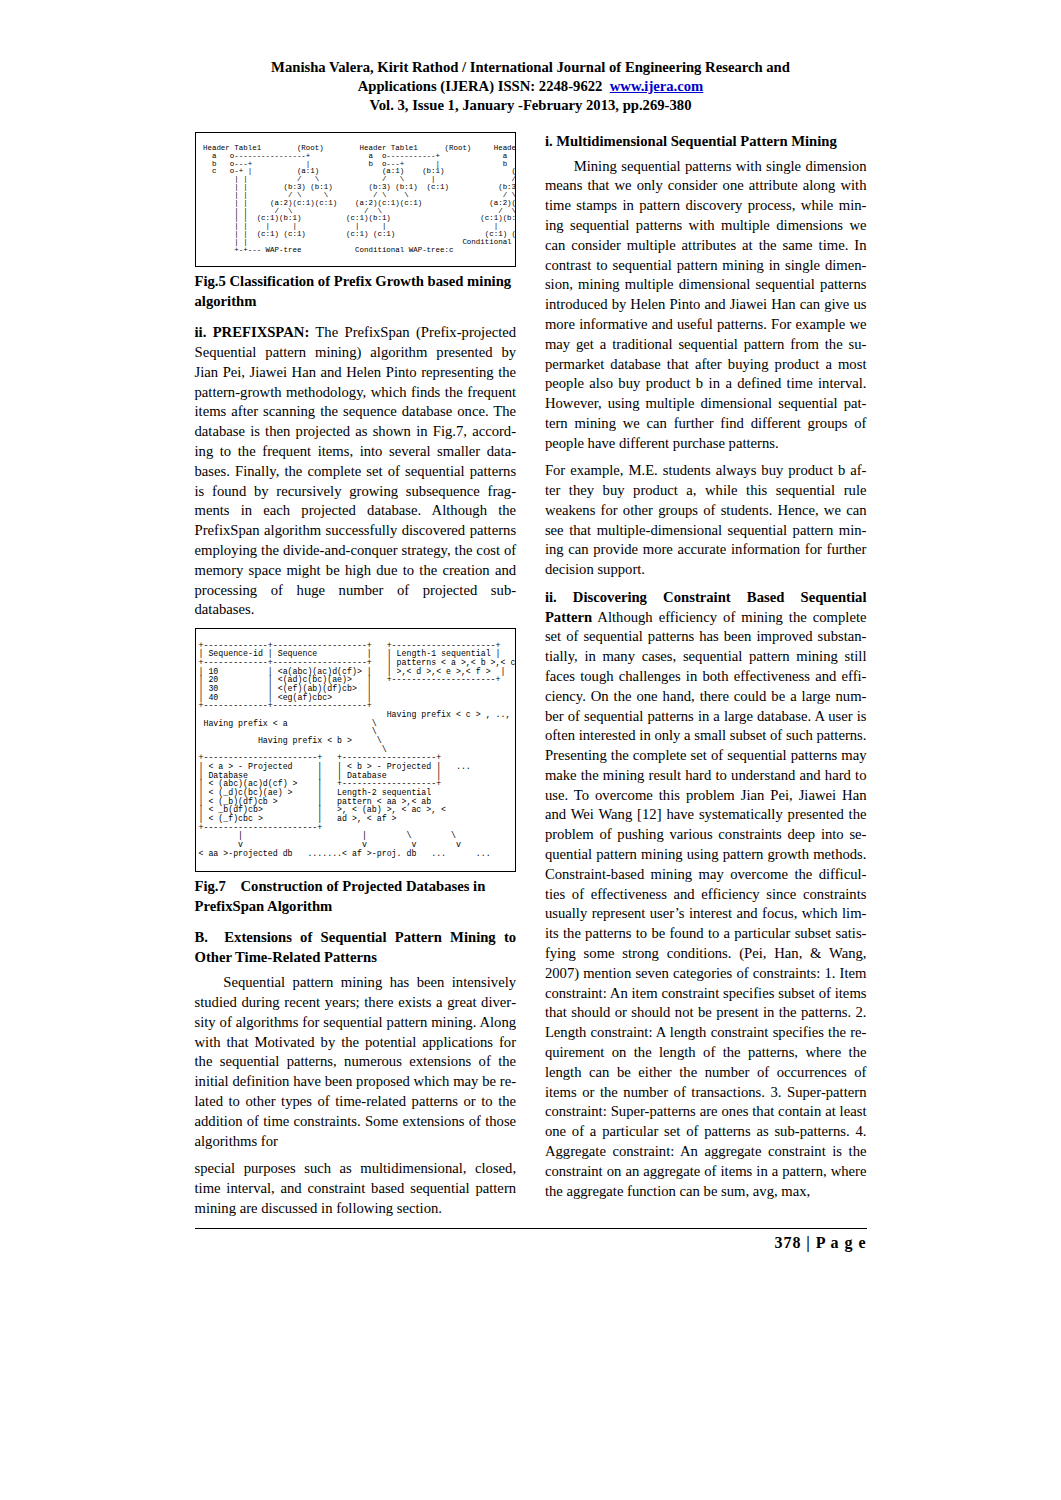Manisha Valera, Kirit Rathod / International Journal of Engineering Research and Applications (IJERA) ISSN: 2248-9622 www.ijera.com Vol. 3, Issue 1, January -February 2013, pp.269-380
Header Table1 (Root) Header Table1 (Root) Header Table1 (Root) a o----------------+ a o-----------+ a o----------+ b o---+ | b o---+ | b o---+ | c o-+ | (a:1) (a:1) (b:1) (a:4) (b:4) | | / \ / \ | / \ | | | (b:3) (b:1) (b:3) (b:1) (c:1) (b:3) (b:1) (c:1) | | / \ \ / \ \ / \ \ | | (a:2)(c:1)(c:1) (a:2)(c:1)(c:1) (a:2)(c:1)(c:1) | | / \ / \ / \ | | (c:1)(b:1) (c:1)(b:1) (c:1)(b:1) | | | | | | | | | | (c:1) (c:1) (c:1) (c:1) (c:1) (c:1) | | Conditional WAP-tree:ac +-+--- WAP-tree Conditional WAP-tree:c
Fig.5 Classification of Prefix Growth based mining algorithm
ii. PREFIXSPAN: The PrefixSpan (Prefix-projected Sequential pattern mining) algorithm presented by Jian Pei, Jiawei Han and Helen Pinto representing the pattern-growth methodology, which finds the frequent items after scanning the sequence database once. The database is then projected as shown in Fig.7, according to the frequent items, into several smaller databases. Finally, the complete set of sequential patterns is found by recursively growing subsequence fragments in each projected database. Although the PrefixSpan algorithm successfully discovered patterns employing the divide-and-conquer strategy, the cost of memory space might be high due to the creation and processing of huge number of projected sub-databases.
+-------------+-------------------+ +---------------------+ | Sequence-id | Sequence | | Length-1 sequential | +-------------+-------------------+ | patterns < a >,< b >,< c | | 10 | <a(abc)(ac)d(cf)> | | >,< d >,< e >,< f > | | 20 | <(ad)c(bc)(ae)> | +---------------------+ | 30 | <(ef)(ab)(df)cb> | | 40 | <eg(af)cbc> | +-------------+-------------------+ Having prefix < c > , .., < f > Having prefix < a \ \ Having prefix < b > \ \ +-----------------------+ +-------------------+ | < a > - Projected | | < b > - Projected | ... | Database | | Database | | < (abc)(ac)d(cf) > | +-------------------+ | < (_d)c(bc)(ae) > | Length-2 sequential | < (_b)(df)cb > | pattern < aa >,< ab | < _b(df)cb> | >, < (ab) >, < ac >, < | < (_f)cbc > | ad >, < af > +-----------------------+ | | \ \ v v v v < aa >-projected db .......< af >-proj. db ... ...
Fig.7 Construction of Projected Databases in PrefixSpan Algorithm
B. Extensions of Sequential Pattern Mining to Other Time-Related Patterns
Sequential pattern mining has been intensively studied during recent years; there exists a great diversity of algorithms for sequential pattern mining. Along with that Motivated by the potential applications for the sequential patterns, numerous extensions of the initial definition have been proposed which may be related to other types of time-related patterns or to the addition of time constraints. Some extensions of those algorithms for
special purposes such as multidimensional, closed, time interval, and constraint based sequential pattern mining are discussed in following section.
i. Multidimensional Sequential Pattern Mining
Mining sequential patterns with single dimension means that we only consider one attribute along with time stamps in pattern discovery process, while mining sequential patterns with multiple dimensions we can consider multiple attributes at the same time. In contrast to sequential pattern mining in single dimension, mining multiple dimensional sequential patterns introduced by Helen Pinto and Jiawei Han can give us more informative and useful patterns. For example we may get a traditional sequential pattern from the supermarket database that after buying product a most people also buy product b in a defined time interval. However, using multiple dimensional sequential pattern mining we can further find different groups of people have different purchase patterns.
For example, M.E. students always buy product b after they buy product a, while this sequential rule weakens for other groups of students. Hence, we can see that multiple-dimensional sequential pattern mining can provide more accurate information for further decision support.
ii. Discovering Constraint Based Sequential Pattern Although efficiency of mining the complete set of sequential patterns has been improved substantially, in many cases, sequential pattern mining still faces tough challenges in both effectiveness and efficiency. On the one hand, there could be a large number of sequential patterns in a large database. A user is often interested in only a small subset of such patterns. Presenting the complete set of sequential patterns may make the mining result hard to understand and hard to use. To overcome this problem Jian Pei, Jiawei Han and Wei Wang [12] have systematically presented the problem of pushing various constraints deep into sequential pattern mining using pattern growth methods. Constraint-based mining may overcome the difficulties of effectiveness and efficiency since constraints usually represent user’s interest and focus, which limits the patterns to be found to a particular subset satisfying some strong conditions. (Pei, Han, & Wang, 2007) mention seven categories of constraints: 1. Item constraint: An item constraint specifies subset of items that should or should not be present in the patterns. 2. Length constraint: A length constraint specifies the requirement on the length of the patterns, where the length can be either the number of occurrences of items or the number of transactions. 3. Super-pattern constraint: Super-patterns are ones that contain at least one of a particular set of patterns as sub-patterns. 4. Aggregate constraint: An aggregate constraint is the constraint on an aggregate of items in a pattern, where the aggregate function can be sum, avg, max,
378 | P a g e